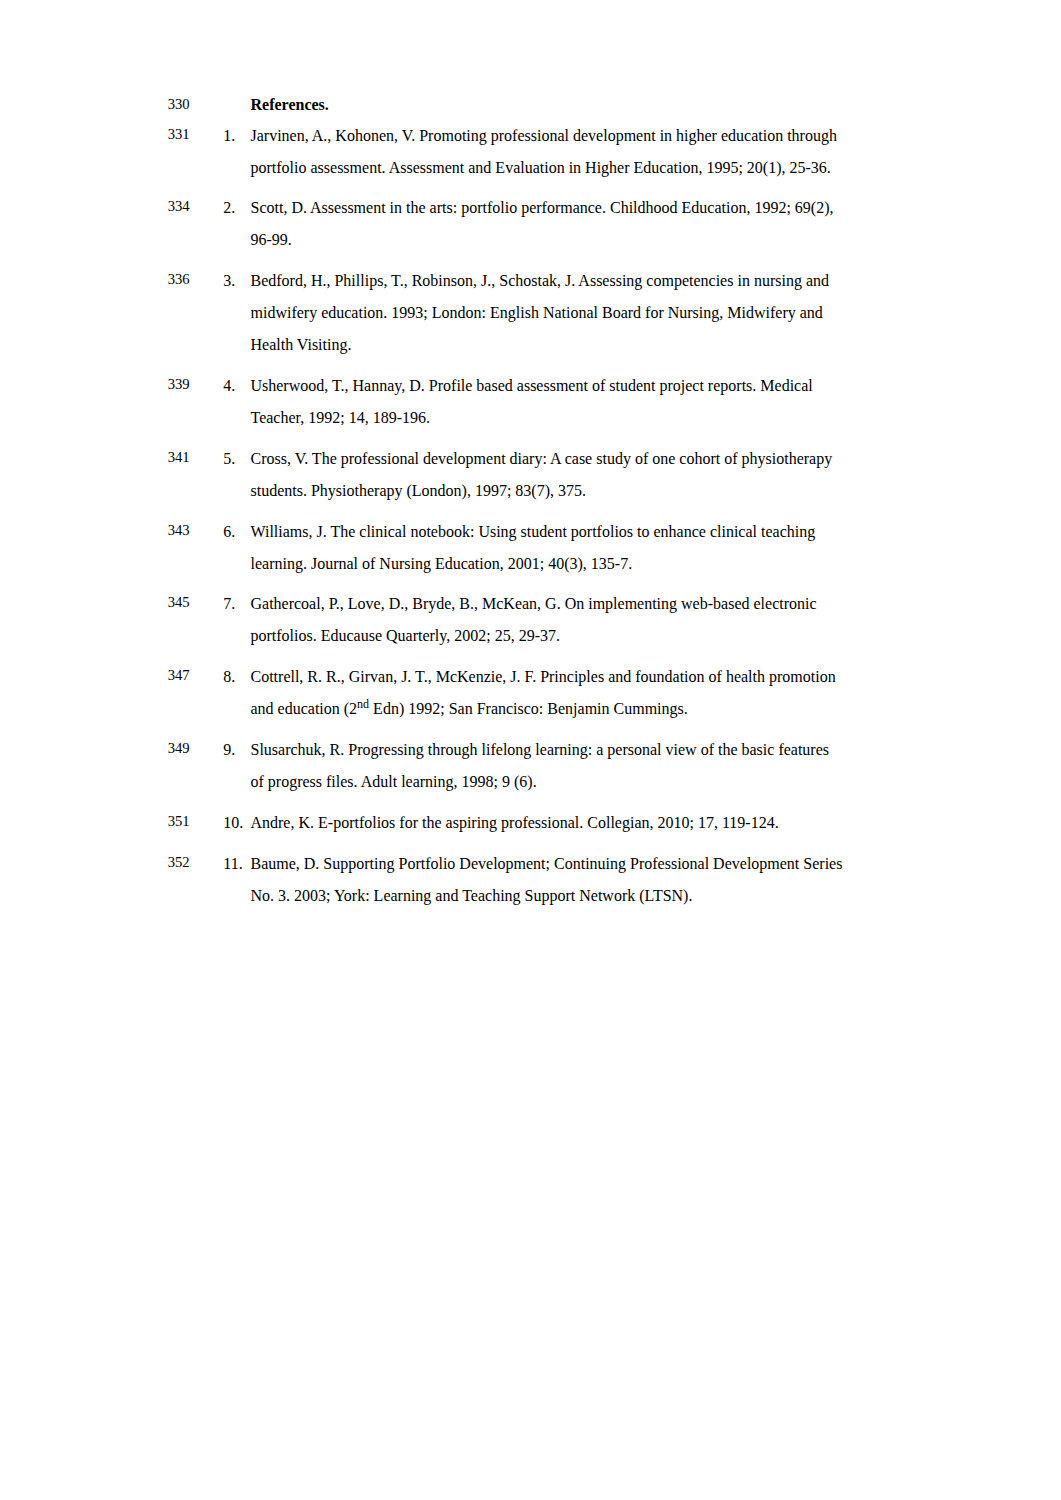330
References.
331 Jarvinen, A., Kohonen, V. Promoting professional development in higher education through portfolio assessment. Assessment and Evaluation in Higher Education, 1995; 20(1), 25-36.
334 Scott, D. Assessment in the arts: portfolio performance. Childhood Education, 1992; 69(2), 96-99.
336 Bedford, H., Phillips, T., Robinson, J., Schostak, J. Assessing competencies in nursing and midwifery education. 1993; London: English National Board for Nursing, Midwifery and Health Visiting.
339 Usherwood, T., Hannay, D. Profile based assessment of student project reports. Medical Teacher, 1992; 14, 189-196.
341 Cross, V. The professional development diary: A case study of one cohort of physiotherapy students. Physiotherapy (London), 1997; 83(7), 375.
343 Williams, J. The clinical notebook: Using student portfolios to enhance clinical teaching learning. Journal of Nursing Education, 2001; 40(3), 135-7.
345 Gathercoal, P., Love, D., Bryde, B., McKean, G. On implementing web-based electronic portfolios. Educause Quarterly, 2002; 25, 29-37.
347 Cottrell, R. R., Girvan, J. T., McKenzie, J. F. Principles and foundation of health promotion and education (2nd Edn) 1992; San Francisco: Benjamin Cummings.
349 Slusarchuk, R. Progressing through lifelong learning: a personal view of the basic features of progress files. Adult learning, 1998; 9 (6).
351 Andre, K. E-portfolios for the aspiring professional. Collegian, 2010; 17, 119-124.
352 Baume, D. Supporting Portfolio Development; Continuing Professional Development Series No. 3. 2003; York: Learning and Teaching Support Network (LTSN).